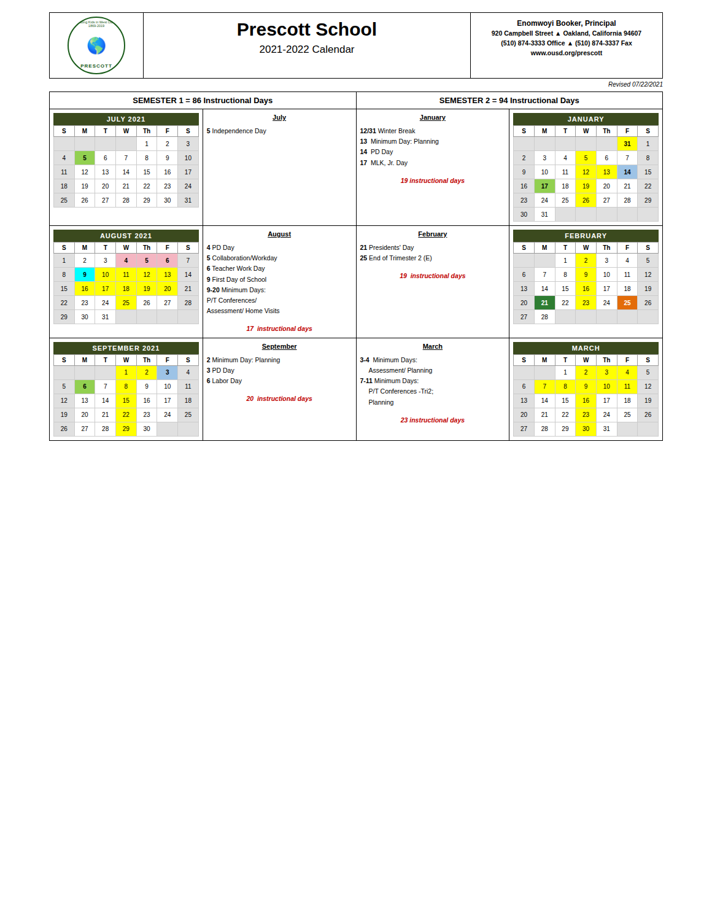Educating Kids in West Oakland 1869-2019
🌎
PRESCOTT
Prescott School
2021-2022 Calendar
Enomwoyi Booker, Principal
920 Campbell Street ▲ Oakland, California 94607
(510) 874-3333 Office ▲ (510) 874-3337 Fax
www.ousd.org/prescott
Revised 07/22/2021
| SEMESTER 1 = 86 Instructional Days | SEMESTER 2 = 94 Instructional Days |
| JULY 2021 / S / M / T / W / Th / F / S / / --- / --- / --- / --- / --- / --- / --- / / / / / / 1 / 2 / 3 / / 4 / 5 / 6 / 7 / 8 / 9 / 10 / / 11 / 12 / 13 / 14 / 15 / 16 / 17 / / 18 / 19 / 20 / 21 / 22 / 23 / 24 / / 25 / 26 / 27 / 28 / 29 / 30 / 31 / | July 5 Independence Day | January 12/31 Winter Break 13 Minimum Day: Planning 14 PD Day 17 MLK, Jr. Day 19 instructional days | JANUARY / S / M / T / W / Th / F / S / / --- / --- / --- / --- / --- / --- / --- / / / / / / / 31 / 1 / / 2 / 3 / 4 / 5 / 6 / 7 / 8 / / 9 / 10 / 11 / 12 / 13 / 14 / 15 / / 16 / 17 / 18 / 19 / 20 / 21 / 22 / / 23 / 24 / 25 / 26 / 27 / 28 / 29 / / 30 / 31 / / / / / / |
| AUGUST 2021 / S / M / T / W / Th / F / S / / --- / --- / --- / --- / --- / --- / --- / / 1 / 2 / 3 / 4 / 5 / 6 / 7 / / 8 / 9 / 10 / 11 / 12 / 13 / 14 / / 15 / 16 / 17 / 18 / 19 / 20 / 21 / / 22 / 23 / 24 / 25 / 26 / 27 / 28 / / 29 / 30 / 31 / / / / / | August 4 PD Day 5 Collaboration/Workday 6 Teacher Work Day 9 First Day of School 9-20 Minimum Days: P/T Conferences/ Assessment/ Home Visits 17 instructional days | February 21 Presidents' Day 25 End of Trimester 2 (E) 19 instructional days | FEBRUARY / S / M / T / W / Th / F / S / / --- / --- / --- / --- / --- / --- / --- / / / / 1 / 2 / 3 / 4 / 5 / / 6 / 7 / 8 / 9 / 10 / 11 / 12 / / 13 / 14 / 15 / 16 / 17 / 18 / 19 / / 20 / 21 / 22 / 23 / 24 / 25 / 26 / / 27 / 28 / / / / / / |
| SEPTEMBER 2021 / S / M / T / W / Th / F / S / / --- / --- / --- / --- / --- / --- / --- / / / / / 1 / 2 / 3 / 4 / / 5 / 6 / 7 / 8 / 9 / 10 / 11 / / 12 / 13 / 14 / 15 / 16 / 17 / 18 / / 19 / 20 / 21 / 22 / 23 / 24 / 25 / / 26 / 27 / 28 / 29 / 30 / / / | September 2 Minimum Day: Planning 3 PD Day 6 Labor Day 20 instructional days | March 3-4 Minimum Days: Assessment/ Planning 7-11 Minimum Days: P/T Conferences -Tri2; Planning 23 instructional days | MARCH / S / M / T / W / Th / F / S / / --- / --- / --- / --- / --- / --- / --- / / / / 1 / 2 / 3 / 4 / 5 / / 6 / 7 / 8 / 9 / 10 / 11 / 12 / / 13 / 14 / 15 / 16 / 17 / 18 / 19 / / 20 / 21 / 22 / 23 / 24 / 25 / 26 / / 27 / 28 / 29 / 30 / 31 / / / |